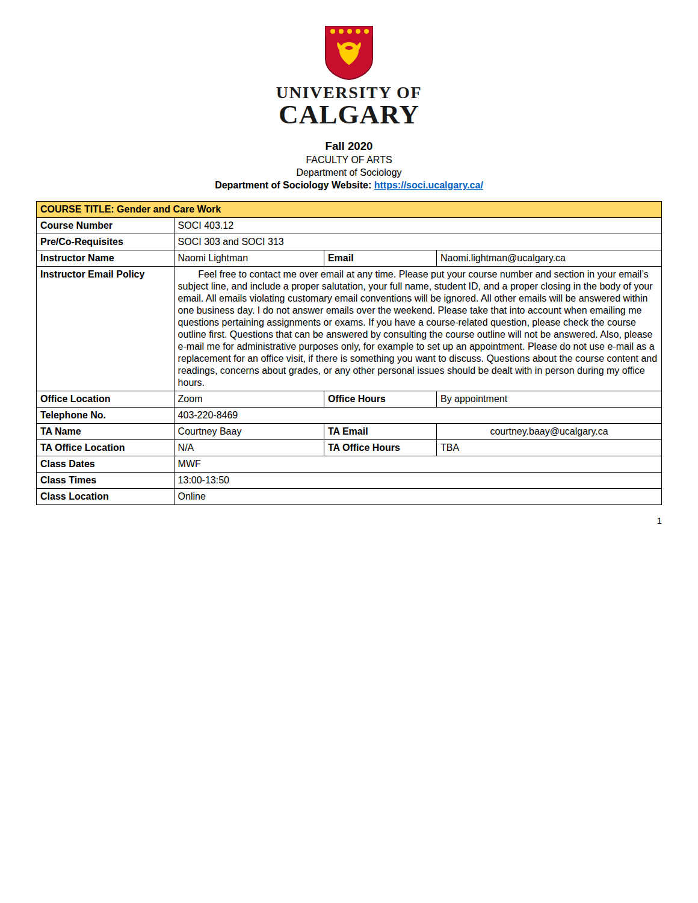UNIVERSITY OF
CALGARY
Fall 2020
FACULTY OF ARTS
Department of Sociology
Department of Sociology Website: https://soci.ucalgary.ca/
| COURSE TITLE: Gender and Care Work |
| Course Number | SOCI 403.12 |
| Pre/Co-Requisites | SOCI 303 and SOCI 313 |
| Instructor Name | Naomi Lightman | Email | Naomi.lightman@ucalgary.ca |
| Instructor Email Policy | Feel free to contact me over email at any time. Please put your course number and section in your email’s subject line, and include a proper salutation, your full name, student ID, and a proper closing in the body of your email. All emails violating customary email conventions will be ignored. All other emails will be answered within one business day. I do not answer emails over the weekend. Please take that into account when emailing me questions pertaining assignments or exams. If you have a course-related question, please check the course outline first. Questions that can be answered by consulting the course outline will not be answered. Also, please e-mail me for administrative purposes only, for example to set up an appointment. Please do not use e-mail as a replacement for an office visit, if there is something you want to discuss. Questions about the course content and readings, concerns about grades, or any other personal issues should be dealt with in person during my office hours. |
| Office Location | Zoom | Office Hours | By appointment |
| Telephone No. | 403-220-8469 |
| TA Name | Courtney Baay | TA Email | courtney.baay@ucalgary.ca |
| TA Office Location | N/A | TA Office Hours | TBA |
| Class Dates | MWF |
| Class Times | 13:00-13:50 |
| Class Location | Online |
1